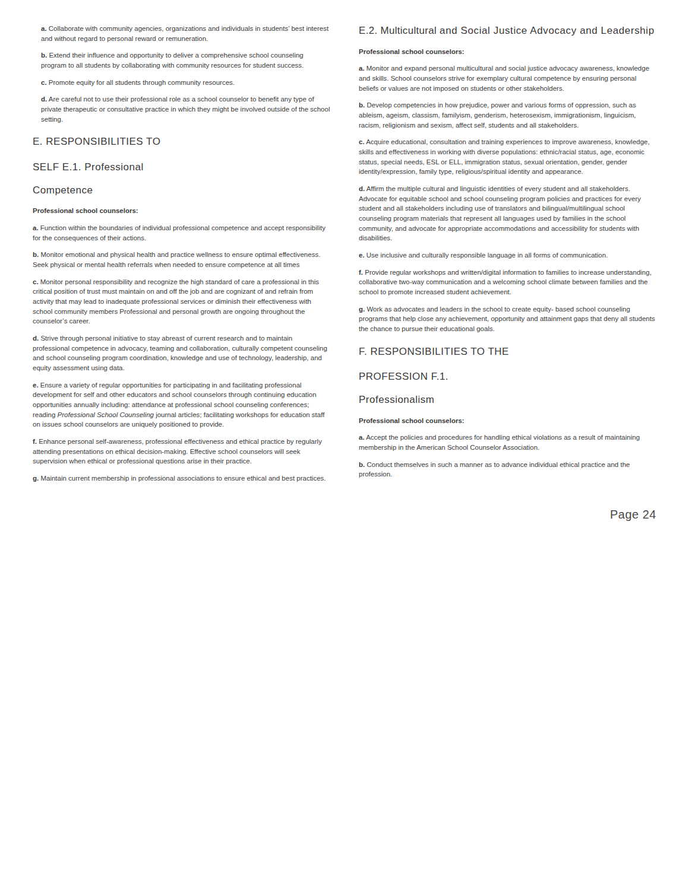a. Collaborate with community agencies, organizations and individuals in students’ best interest and without regard to personal reward or remuneration.
b. Extend their influence and opportunity to deliver a comprehensive school counseling program to all students by collaborating with community resources for student success.
c. Promote equity for all students through community resources.
d. Are careful not to use their professional role as a school counselor to benefit any type of private therapeutic or consultative practice in which they might be involved outside of the school setting.
E. RESPONSIBILITIES TO
SELF E.1. Professional
Competence
Professional school counselors:
a. Function within the boundaries of individual professional competence and accept responsibility for the consequences of their actions.
b. Monitor emotional and physical health and practice wellness to ensure optimal effectiveness. Seek physical or mental health referrals when needed to ensure competence at all times
c. Monitor personal responsibility and recognize the high standard of care a professional in this critical position of trust must maintain on and off the job and are cognizant of and refrain from activity that may lead to inadequate professional services or diminish their effectiveness with school community members Professional and personal growth are ongoing throughout the counselor’s career.
d. Strive through personal initiative to stay abreast of current research and to maintain professional competence in advocacy, teaming and collaboration, culturally competent counseling and school counseling program coordination, knowledge and use of technology, leadership, and equity assessment using data.
e. Ensure a variety of regular opportunities for participating in and facilitating professional development for self and other educators and school counselors through continuing education opportunities annually including: attendance at professional school counseling conferences; reading Professional School Counseling journal articles; facilitating workshops for education staff on issues school counselors are uniquely positioned to provide.
f. Enhance personal self-awareness, professional effectiveness and ethical practice by regularly attending presentations on ethical decision-making. Effective school counselors will seek supervision when ethical or professional questions arise in their practice.
g. Maintain current membership in professional associations to ensure ethical and best practices.
E.2. Multicultural and Social Justice Advocacy and Leadership
Professional school counselors:
a. Monitor and expand personal multicultural and social justice advocacy awareness, knowledge and skills. School counselors strive for exemplary cultural competence by ensuring personal beliefs or values are not imposed on students or other stakeholders.
b. Develop competencies in how prejudice, power and various forms of oppression, such as ableism, ageism, classism, familyism, genderism, heterosexism, immigrationism, linguicism, racism, religionism and sexism, affect self, students and all stakeholders.
c. Acquire educational, consultation and training experiences to improve awareness, knowledge, skills and effectiveness in working with diverse populations: ethnic/racial status, age, economic status, special needs, ESL or ELL, immigration status, sexual orientation, gender, gender identity/expression, family type, religious/spiritual identity and appearance.
d. Affirm the multiple cultural and linguistic identities of every student and all stakeholders. Advocate for equitable school and school counseling program policies and practices for every student and all stakeholders including use of translators and bilingual/multilingual school counseling program materials that represent all languages used by families in the school community, and advocate for appropriate accommodations and accessibility for students with disabilities.
e. Use inclusive and culturally responsible language in all forms of communication.
f. Provide regular workshops and written/digital information to families to increase understanding, collaborative two-way communication and a welcoming school climate between families and the school to promote increased student achievement.
g. Work as advocates and leaders in the school to create equity- based school counseling programs that help close any achievement, opportunity and attainment gaps that deny all students the chance to pursue their educational goals.
F. RESPONSIBILITIES TO THE
PROFESSION F.1.
Professionalism
Professional school counselors:
a. Accept the policies and procedures for handling ethical violations as a result of maintaining membership in the American School Counselor Association.
b. Conduct themselves in such a manner as to advance individual ethical practice and the profession.
Page 24